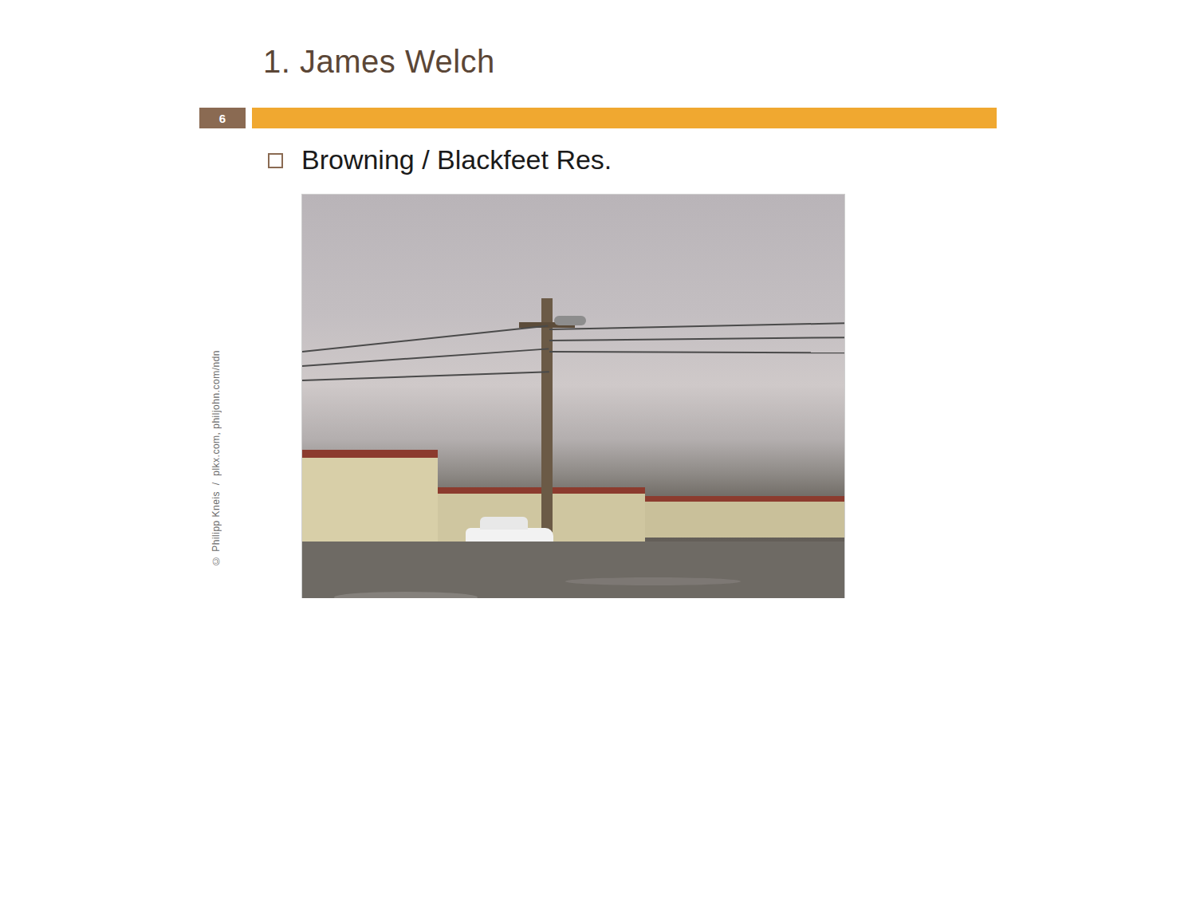1. James Welch
6
Browning / Blackfeet Res.
© Philipp Kneis / plkx.com, philjohn.com/ndn